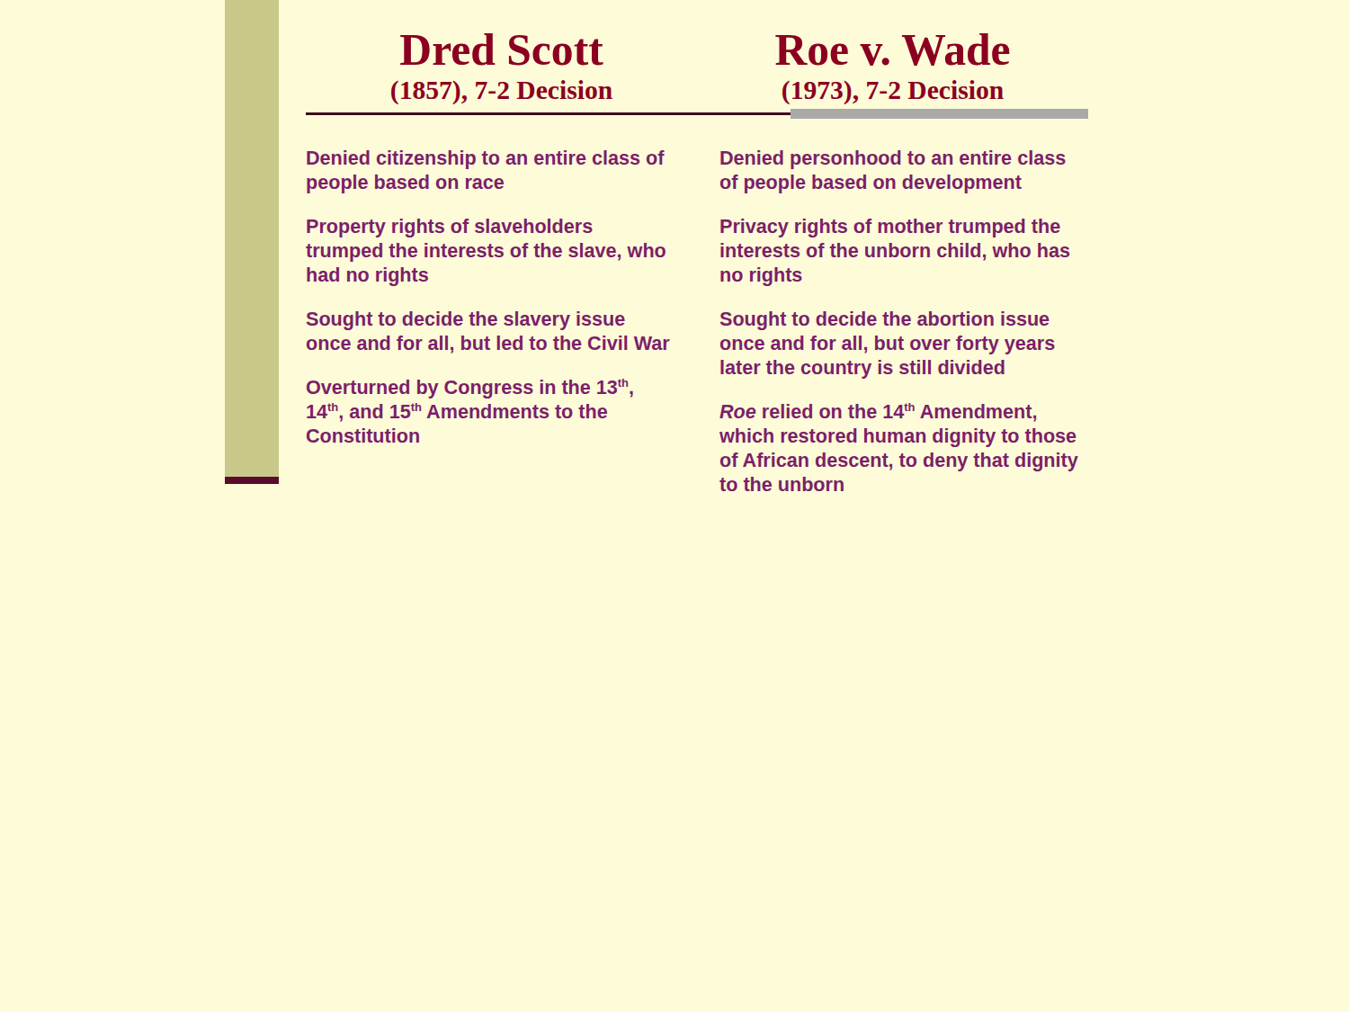Dred Scott
(1857), 7-2 Decision
Roe v. Wade
(1973), 7-2 Decision
Denied citizenship to an entire class of people based on race
Property rights of slaveholders trumped the interests of the slave, who had no rights
Sought to decide the slavery issue once and for all, but led to the Civil War
Overturned by Congress in the 13th, 14th, and 15th Amendments to the Constitution
Denied personhood to an entire class of people based on development
Privacy rights of mother trumped the interests of the unborn child, who has no rights
Sought to decide the abortion issue once and for all, but over forty years later the country is still divided
Roe relied on the 14th Amendment, which restored human dignity to those of African descent, to deny that dignity to the unborn